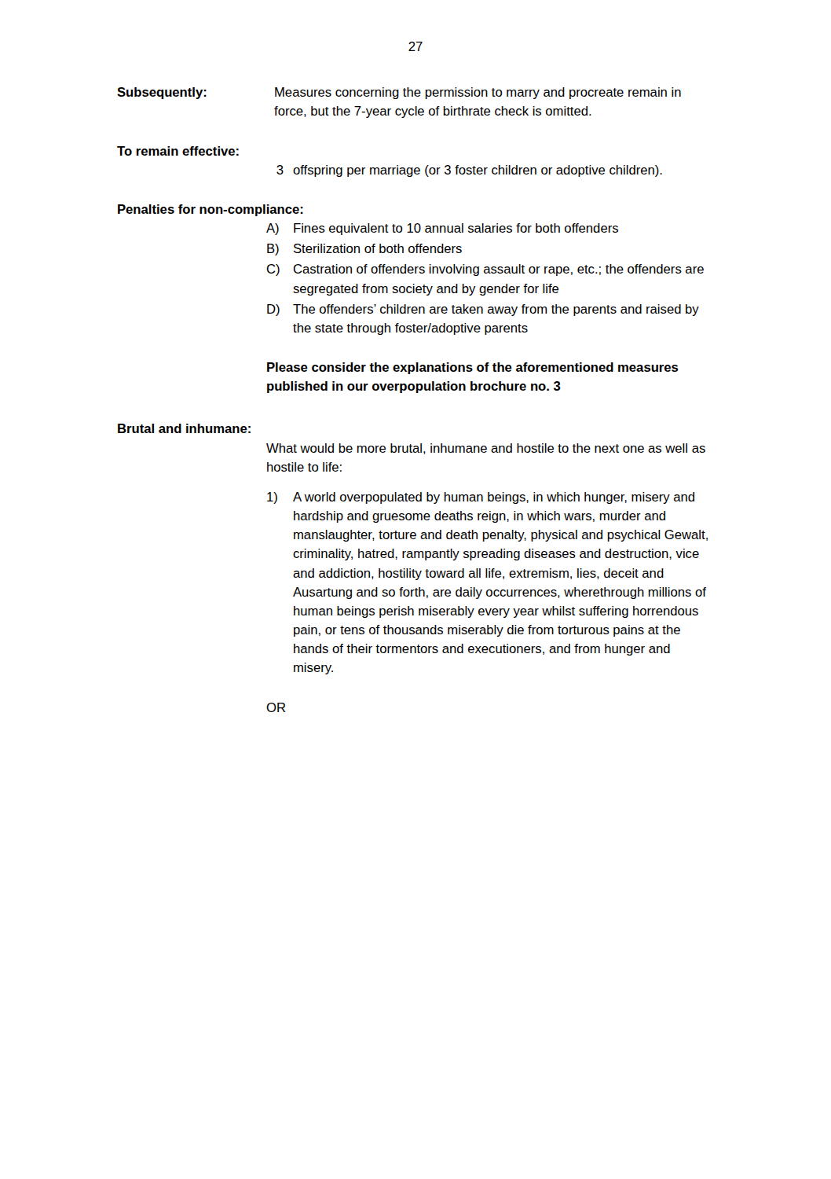27
Subsequently:
Measures concerning the permission to marry and procreate remain in force, but the 7-year cycle of birthrate check is omitted.
To remain effective:
3
offspring per marriage (or 3 foster children or adoptive children).
Penalties for non-compliance:
A) Fines equivalent to 10 annual salaries for both offenders
B) Sterilization of both offenders
C) Castration of offenders involving assault or rape, etc.; the offenders are segregated from society and by gender for life
D) The offenders’ children are taken away from the parents and raised by the state through foster/adoptive parents
Please consider the explanations of the aforementioned measures published in our overpopulation brochure no. 3
Brutal and inhumane:
What would be more brutal, inhumane and hostile to the next one as well as hostile to life:
1)
A world overpopulated by human beings, in which hunger, misery and hardship and gruesome deaths reign, in which wars, murder and manslaughter, torture and death penalty, physical and psychical Gewalt, criminality, hatred, rampantly spreading diseases and destruction, vice and addiction, hostility toward all life, extremism, lies, deceit and Ausartung and so forth, are daily occurrences, wherethrough millions of human beings perish miserably every year whilst suffering horrendous pain, or tens of thousands miserably die from torturous pains at the hands of their tormentors and executioners, and from hunger and misery.
OR